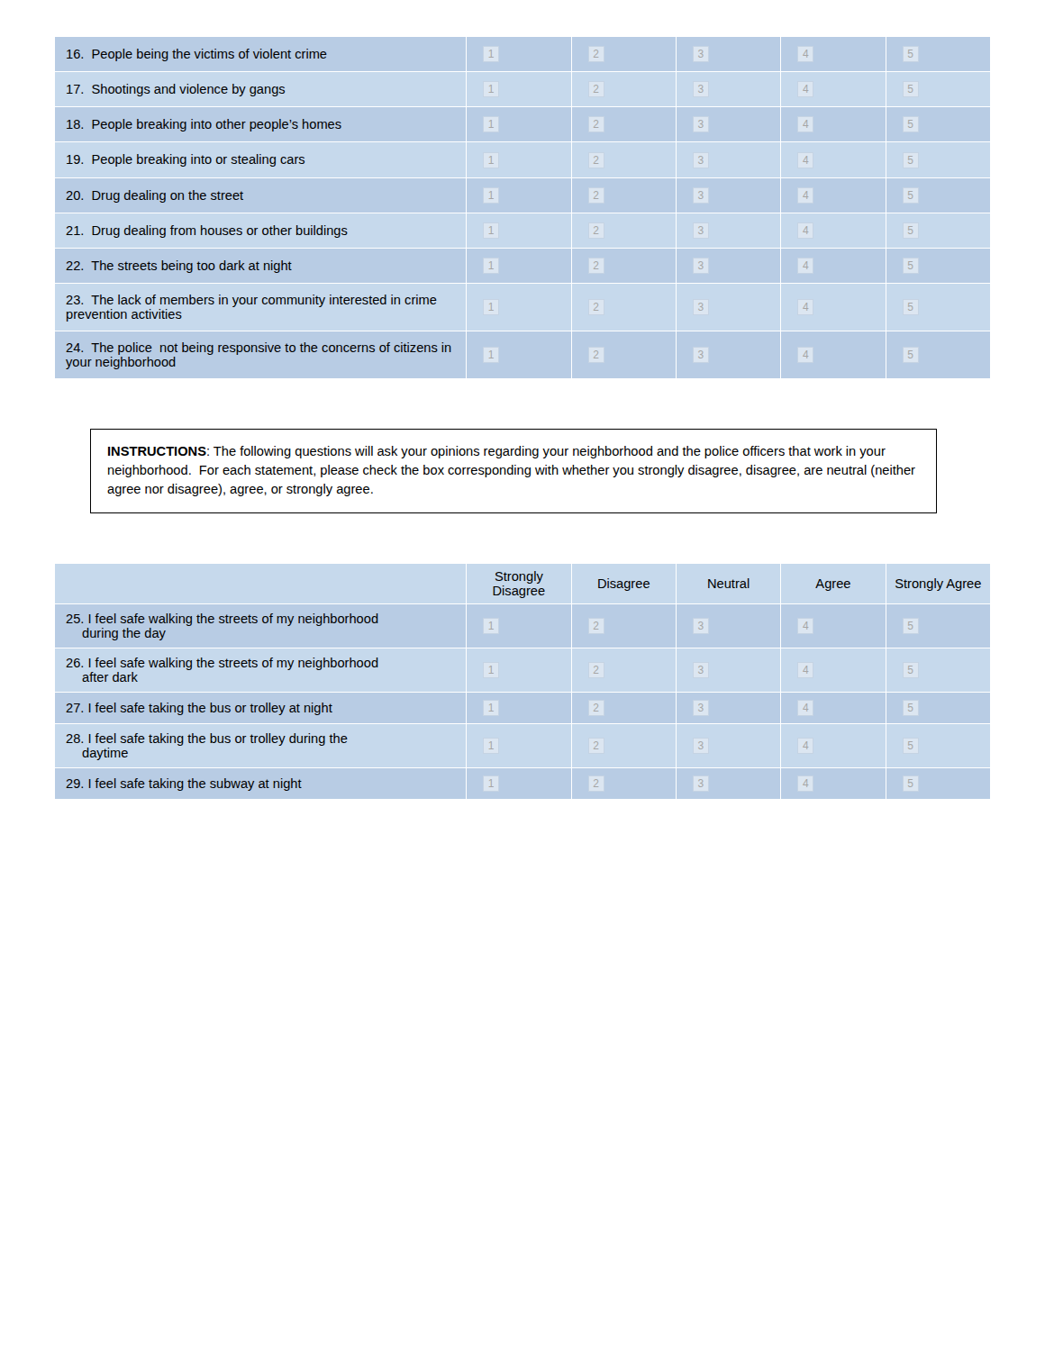| 16. People being the victims of violent crime | 1 | 2 | 3 | 4 | 5 |
| 17. Shootings and violence by gangs | 1 | 2 | 3 | 4 | 5 |
| 18. People breaking into other people’s homes | 1 | 2 | 3 | 4 | 5 |
| 19. People breaking into or stealing cars | 1 | 2 | 3 | 4 | 5 |
| 20. Drug dealing on the street | 1 | 2 | 3 | 4 | 5 |
| 21. Drug dealing from houses or other buildings | 1 | 2 | 3 | 4 | 5 |
| 22. The streets being too dark at night | 1 | 2 | 3 | 4 | 5 |
| 23. The lack of members in your community interested in crime prevention activities | 1 | 2 | 3 | 4 | 5 |
| 24. The police not being responsive to the concerns of citizens in your neighborhood | 1 | 2 | 3 | 4 | 5 |
INSTRUCTIONS: The following questions will ask your opinions regarding your neighborhood and the police officers that work in your neighborhood. For each statement, please check the box corresponding with whether you strongly disagree, disagree, are neutral (neither agree nor disagree), agree, or strongly agree.
| | Strongly Disagree | Disagree | Neutral | Agree | Strongly Agree |
| --- | --- | --- | --- | --- | --- |
| 25. I feel safe walking the streets of my neighborhood during the day | 1 | 2 | 3 | 4 | 5 |
| 26. I feel safe walking the streets of my neighborhood after dark | 1 | 2 | 3 | 4 | 5 |
| 27. I feel safe taking the bus or trolley at night | 1 | 2 | 3 | 4 | 5 |
| 28. I feel safe taking the bus or trolley during the daytime | 1 | 2 | 3 | 4 | 5 |
| 29. I feel safe taking the subway at night | 1 | 2 | 3 | 4 | 5 |